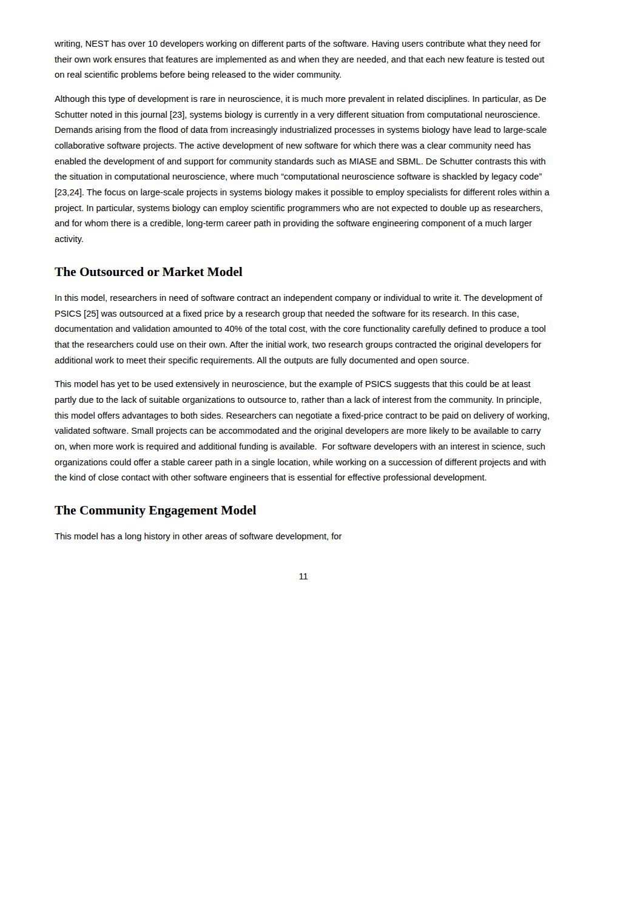writing, NEST has over 10 developers working on different parts of the software. Having users contribute what they need for their own work ensures that features are implemented as and when they are needed, and that each new feature is tested out on real scientific problems before being released to the wider community.
Although this type of development is rare in neuroscience, it is much more prevalent in related disciplines. In particular, as De Schutter noted in this journal [23], systems biology is currently in a very different situation from computational neuroscience. Demands arising from the flood of data from increasingly industrialized processes in systems biology have lead to large-scale collaborative software projects. The active development of new software for which there was a clear community need has enabled the development of and support for community standards such as MIASE and SBML. De Schutter contrasts this with the situation in computational neuroscience, where much “computational neuroscience software is shackled by legacy code” [23,24]. The focus on large-scale projects in systems biology makes it possible to employ specialists for different roles within a project. In particular, systems biology can employ scientific programmers who are not expected to double up as researchers, and for whom there is a credible, long-term career path in providing the software engineering component of a much larger activity.
The Outsourced or Market Model
In this model, researchers in need of software contract an independent company or individual to write it. The development of PSICS [25] was outsourced at a fixed price by a research group that needed the software for its research. In this case, documentation and validation amounted to 40% of the total cost, with the core functionality carefully defined to produce a tool that the researchers could use on their own. After the initial work, two research groups contracted the original developers for additional work to meet their specific requirements. All the outputs are fully documented and open source.
This model has yet to be used extensively in neuroscience, but the example of PSICS suggests that this could be at least partly due to the lack of suitable organizations to outsource to, rather than a lack of interest from the community. In principle, this model offers advantages to both sides. Researchers can negotiate a fixed-price contract to be paid on delivery of working, validated software. Small projects can be accommodated and the original developers are more likely to be available to carry on, when more work is required and additional funding is available. For software developers with an interest in science, such organizations could offer a stable career path in a single location, while working on a succession of different projects and with the kind of close contact with other software engineers that is essential for effective professional development.
The Community Engagement Model
This model has a long history in other areas of software development, for
11